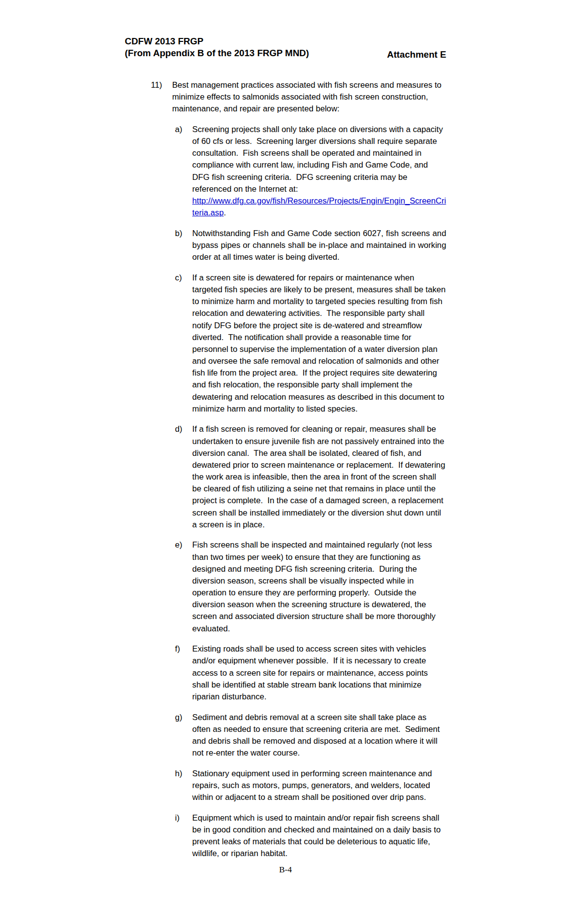CDFW 2013 FRGP
(From Appendix B of the 2013 FRGP MND)
Attachment E
11)
Best management practices associated with fish screens and measures to minimize effects to salmonids associated with fish screen construction, maintenance, and repair are presented below:
a)
Screening projects shall only take place on diversions with a capacity of 60 cfs or less. Screening larger diversions shall require separate consultation. Fish screens shall be operated and maintained in compliance with current law, including Fish and Game Code, and DFG fish screening criteria. DFG screening criteria may be referenced on the Internet at:
http://www.dfg.ca.gov/fish/Resources/Projects/Engin/Engin_ScreenCriteria.asp.
b)
Notwithstanding Fish and Game Code section 6027, fish screens and bypass pipes or channels shall be in-place and maintained in working order at all times water is being diverted.
c)
If a screen site is dewatered for repairs or maintenance when targeted fish species are likely to be present, measures shall be taken to minimize harm and mortality to targeted species resulting from fish relocation and dewatering activities. The responsible party shall notify DFG before the project site is de-watered and streamflow diverted. The notification shall provide a reasonable time for personnel to supervise the implementation of a water diversion plan and oversee the safe removal and relocation of salmonids and other fish life from the project area. If the project requires site dewatering and fish relocation, the responsible party shall implement the dewatering and relocation measures as described in this document to minimize harm and mortality to listed species.
d)
If a fish screen is removed for cleaning or repair, measures shall be undertaken to ensure juvenile fish are not passively entrained into the diversion canal. The area shall be isolated, cleared of fish, and dewatered prior to screen maintenance or replacement. If dewatering the work area is infeasible, then the area in front of the screen shall be cleared of fish utilizing a seine net that remains in place until the project is complete. In the case of a damaged screen, a replacement screen shall be installed immediately or the diversion shut down until a screen is in place.
e)
Fish screens shall be inspected and maintained regularly (not less than two times per week) to ensure that they are functioning as designed and meeting DFG fish screening criteria. During the diversion season, screens shall be visually inspected while in operation to ensure they are performing properly. Outside the diversion season when the screening structure is dewatered, the screen and associated diversion structure shall be more thoroughly evaluated.
f)
Existing roads shall be used to access screen sites with vehicles and/or equipment whenever possible. If it is necessary to create access to a screen site for repairs or maintenance, access points shall be identified at stable stream bank locations that minimize riparian disturbance.
g)
Sediment and debris removal at a screen site shall take place as often as needed to ensure that screening criteria are met. Sediment and debris shall be removed and disposed at a location where it will not re-enter the water course.
h)
Stationary equipment used in performing screen maintenance and repairs, such as motors, pumps, generators, and welders, located within or adjacent to a stream shall be positioned over drip pans.
i)
Equipment which is used to maintain and/or repair fish screens shall be in good condition and checked and maintained on a daily basis to prevent leaks of materials that could be deleterious to aquatic life, wildlife, or riparian habitat.
B-4